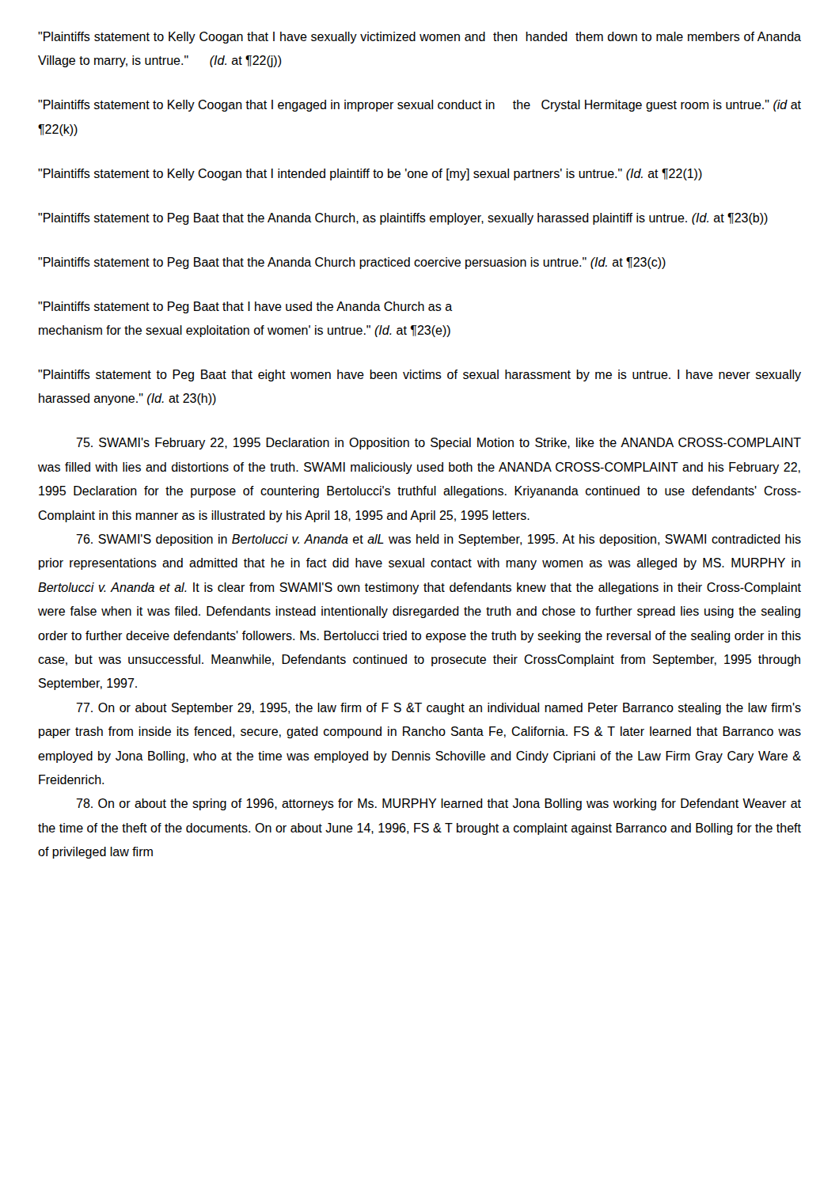"Plaintiffs statement to Kelly Coogan that I have sexually victimized women and then handed them down to male members of Ananda Village to marry, is untrue." (Id. at ¶22(j))
"Plaintiffs statement to Kelly Coogan that I engaged in improper sexual conduct in the Crystal Hermitage guest room is untrue." (id at ¶22(k))
"Plaintiffs statement to Kelly Coogan that I intended plaintiff to be 'one of [my] sexual partners' is untrue." (Id. at ¶22(1))
"Plaintiffs statement to Peg Baat that the Ananda Church, as plaintiffs employer, sexually harassed plaintiff is untrue. (Id. at ¶23(b))
"Plaintiffs statement to Peg Baat that the Ananda Church practiced coercive persuasion is untrue." (Id. at ¶23(c))
"Plaintiffs statement to Peg Baat that I have used the Ananda Church as a
mechanism for the sexual exploitation of women' is untrue." (Id. at ¶23(e))
"Plaintiffs statement to Peg Baat that eight women have been victims of sexual harassment by me is untrue. I have never sexually harassed anyone." (Id. at 23(h))
75. SWAMI's February 22, 1995 Declaration in Opposition to Special Motion to Strike, like the ANANDA CROSS-COMPLAINT was filled with lies and distortions of the truth. SWAMI maliciously used both the ANANDA CROSS-COMPLAINT and his February 22, 1995 Declaration for the purpose of countering Bertolucci's truthful allegations. Kriyananda continued to use defendants' Cross-Complaint in this manner as is illustrated by his April 18, 1995 and April 25, 1995 letters.
76. SWAMI'S deposition in Bertolucci v. Ananda et alL was held in September, 1995. At his deposition, SWAMI contradicted his prior representations and admitted that he in fact did have sexual contact with many women as was alleged by MS. MURPHY in Bertolucci v. Ananda et al. It is clear from SWAMI'S own testimony that defendants knew that the allegations in their Cross-Complaint were false when it was filed. Defendants instead intentionally disregarded the truth and chose to further spread lies using the sealing order to further deceive defendants' followers. Ms. Bertolucci tried to expose the truth by seeking the reversal of the sealing order in this case, but was unsuccessful. Meanwhile, Defendants continued to prosecute their CrossComplaint from September, 1995 through September, 1997.
77. On or about September 29, 1995, the law firm of F S &T caught an individual named Peter Barranco stealing the law firm's paper trash from inside its fenced, secure, gated compound in Rancho Santa Fe, California. FS & T later learned that Barranco was employed by Jona Bolling, who at the time was employed by Dennis Schoville and Cindy Cipriani of the Law Firm Gray Cary Ware & Freidenrich.
78. On or about the spring of 1996, attorneys for Ms. MURPHY learned that Jona Bolling was working for Defendant Weaver at the time of the theft of the documents. On or about June 14, 1996, FS & T brought a complaint against Barranco and Bolling for the theft of privileged law firm